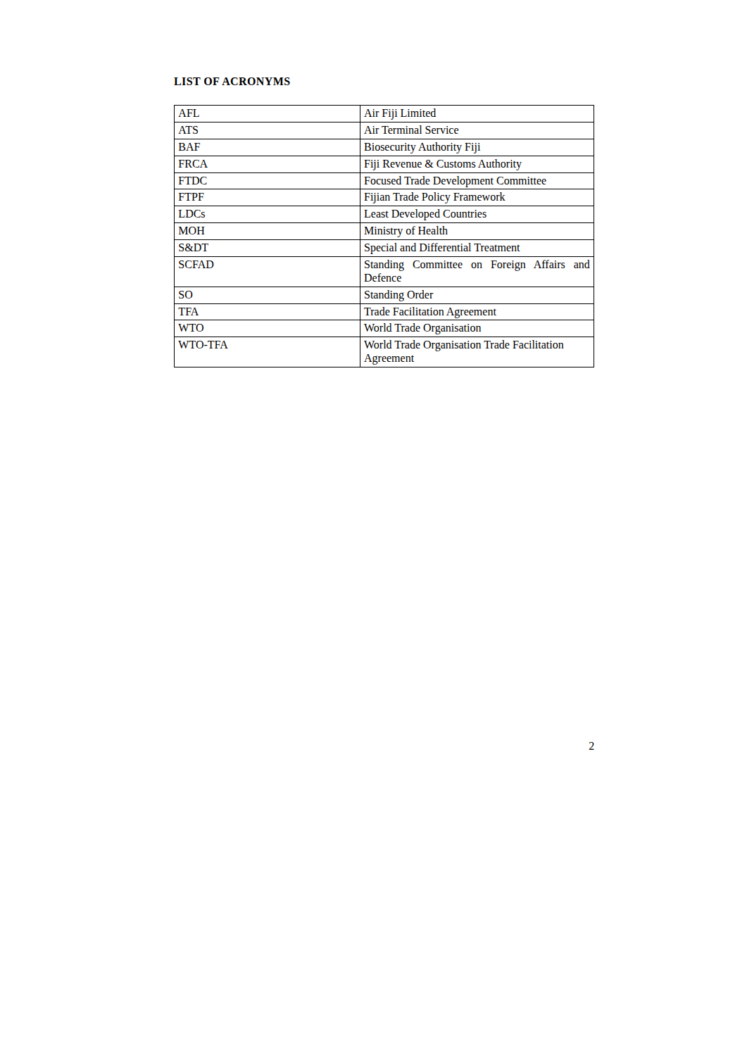LIST OF ACRONYMS
| AFL | Air Fiji Limited |
| ATS | Air Terminal Service |
| BAF | Biosecurity Authority Fiji |
| FRCA | Fiji Revenue & Customs Authority |
| FTDC | Focused Trade Development Committee |
| FTPF | Fijian Trade Policy Framework |
| LDCs | Least Developed Countries |
| MOH | Ministry of Health |
| S&DT | Special and Differential Treatment |
| SCFAD | Standing Committee on Foreign Affairs and Defence |
| SO | Standing Order |
| TFA | Trade Facilitation Agreement |
| WTO | World Trade Organisation |
| WTO-TFA | World Trade Organisation Trade Facilitation Agreement |
2